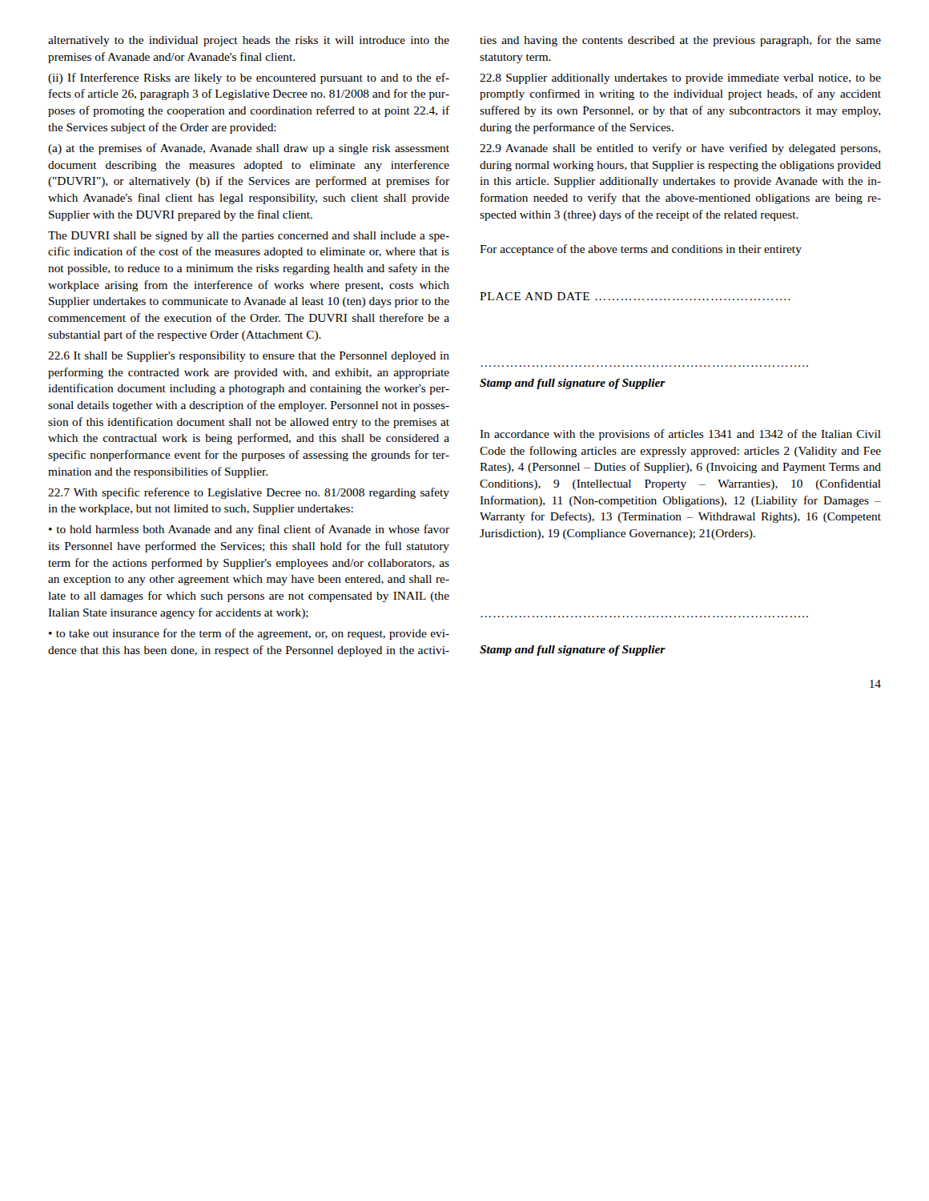alternatively to the individual project heads the risks it will introduce into the premises of Avanade and/or Avanade's final client.
(ii) If Interference Risks are likely to be encountered pursuant to and to the effects of article 26, paragraph 3 of Legislative Decree no. 81/2008 and for the purposes of promoting the cooperation and coordination referred to at point 22.4, if the Services subject of the Order are provided:
(a) at the premises of Avanade, Avanade shall draw up a single risk assessment document describing the measures adopted to eliminate any interference ("DUVRI"), or alternatively (b) if the Services are performed at premises for which Avanade's final client has legal responsibility, such client shall provide Supplier with the DUVRI prepared by the final client.
The DUVRI shall be signed by all the parties concerned and shall include a specific indication of the cost of the measures adopted to eliminate or, where that is not possible, to reduce to a minimum the risks regarding health and safety in the workplace arising from the interference of works where present, costs which Supplier undertakes to communicate to Avanade al least 10 (ten) days prior to the commencement of the execution of the Order. The DUVRI shall therefore be a substantial part of the respective Order (Attachment C).
22.6 It shall be Supplier's responsibility to ensure that the Personnel deployed in performing the contracted work are provided with, and exhibit, an appropriate identification document including a photograph and containing the worker's personal details together with a description of the employer. Personnel not in possession of this identification document shall not be allowed entry to the premises at which the contractual work is being performed, and this shall be considered a specific nonperformance event for the purposes of assessing the grounds for termination and the responsibilities of Supplier.
22.7 With specific reference to Legislative Decree no. 81/2008 regarding safety in the workplace, but not limited to such, Supplier undertakes:
• to hold harmless both Avanade and any final client of Avanade in whose favor its Personnel have performed the Services; this shall hold for the full statutory term for the actions performed by Supplier's employees and/or collaborators, as an exception to any other agreement which may have been entered, and shall relate to all damages for which such persons are not compensated by INAIL (the Italian State insurance agency for accidents at work);
• to take out insurance for the term of the agreement, or, on request, provide evidence that this has been done, in respect of the Personnel deployed in the activities and having the contents described at the previous paragraph, for the same statutory term.
22.8 Supplier additionally undertakes to provide immediate verbal notice, to be promptly confirmed in writing to the individual project heads, of any accident suffered by its own Personnel, or by that of any subcontractors it may employ, during the performance of the Services.
22.9 Avanade shall be entitled to verify or have verified by delegated persons, during normal working hours, that Supplier is respecting the obligations provided in this article. Supplier additionally undertakes to provide Avanade with the information needed to verify that the above-mentioned obligations are being respected within 3 (three) days of the receipt of the related request.
For acceptance of the above terms and conditions in their entirety
PLACE AND DATE ……………………………………….
…………………………………………………………………..
Stamp and full signature of Supplier
In accordance with the provisions of articles 1341 and 1342 of the Italian Civil Code the following articles are expressly approved: articles 2 (Validity and Fee Rates), 4 (Personnel – Duties of Supplier), 6 (Invoicing and Payment Terms and Conditions), 9 (Intellectual Property – Warranties), 10 (Confidential Information), 11 (Non-competition Obligations), 12 (Liability for Damages – Warranty for Defects), 13 (Termination – Withdrawal Rights), 16 (Competent Jurisdiction), 19 (Compliance Governance); 21(Orders).
…………………………………………………………………..
Stamp and full signature of Supplier
14